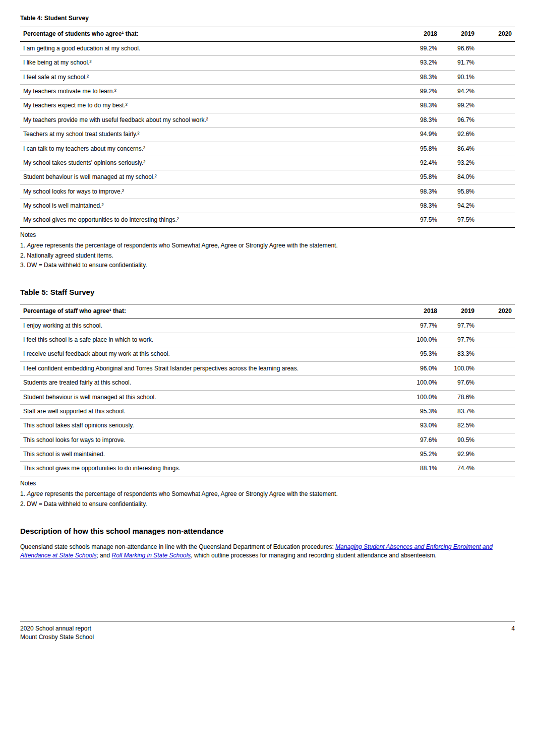Table 4: Student Survey
| Percentage of students who agree¹ that: | 2018 | 2019 | 2020 |
| --- | --- | --- | --- |
| I am getting a good education at my school. | 99.2% | 96.6% | |
| I like being at my school.² | 93.2% | 91.7% | |
| I feel safe at my school.² | 98.3% | 90.1% | |
| My teachers motivate me to learn.² | 99.2% | 94.2% | |
| My teachers expect me to do my best.² | 98.3% | 99.2% | |
| My teachers provide me with useful feedback about my school work.² | 98.3% | 96.7% | |
| Teachers at my school treat students fairly.² | 94.9% | 92.6% | |
| I can talk to my teachers about my concerns.² | 95.8% | 86.4% | |
| My school takes students' opinions seriously.² | 92.4% | 93.2% | |
| Student behaviour is well managed at my school.² | 95.8% | 84.0% | |
| My school looks for ways to improve.² | 98.3% | 95.8% | |
| My school is well maintained.² | 98.3% | 94.2% | |
| My school gives me opportunities to do interesting things.² | 97.5% | 97.5% | |
Notes
1. Agree represents the percentage of respondents who Somewhat Agree, Agree or Strongly Agree with the statement.
2. Nationally agreed student items.
3. DW = Data withheld to ensure confidentiality.
Table 5: Staff Survey
| Percentage of staff who agree¹ that: | 2018 | 2019 | 2020 |
| --- | --- | --- | --- |
| I enjoy working at this school. | 97.7% | 97.7% | |
| I feel this school is a safe place in which to work. | 100.0% | 97.7% | |
| I receive useful feedback about my work at this school. | 95.3% | 83.3% | |
| I feel confident embedding Aboriginal and Torres Strait Islander perspectives across the learning areas. | 96.0% | 100.0% | |
| Students are treated fairly at this school. | 100.0% | 97.6% | |
| Student behaviour is well managed at this school. | 100.0% | 78.6% | |
| Staff are well supported at this school. | 95.3% | 83.7% | |
| This school takes staff opinions seriously. | 93.0% | 82.5% | |
| This school looks for ways to improve. | 97.6% | 90.5% | |
| This school is well maintained. | 95.2% | 92.9% | |
| This school gives me opportunities to do interesting things. | 88.1% | 74.4% | |
Notes
1. Agree represents the percentage of respondents who Somewhat Agree, Agree or Strongly Agree with the statement.
2. DW = Data withheld to ensure confidentiality.
Description of how this school manages non-attendance
Queensland state schools manage non-attendance in line with the Queensland Department of Education procedures: Managing Student Absences and Enforcing Enrolment and Attendance at State Schools; and Roll Marking in State Schools, which outline processes for managing and recording student attendance and absenteeism.
2020 School annual report
Mount Crosby State School
4